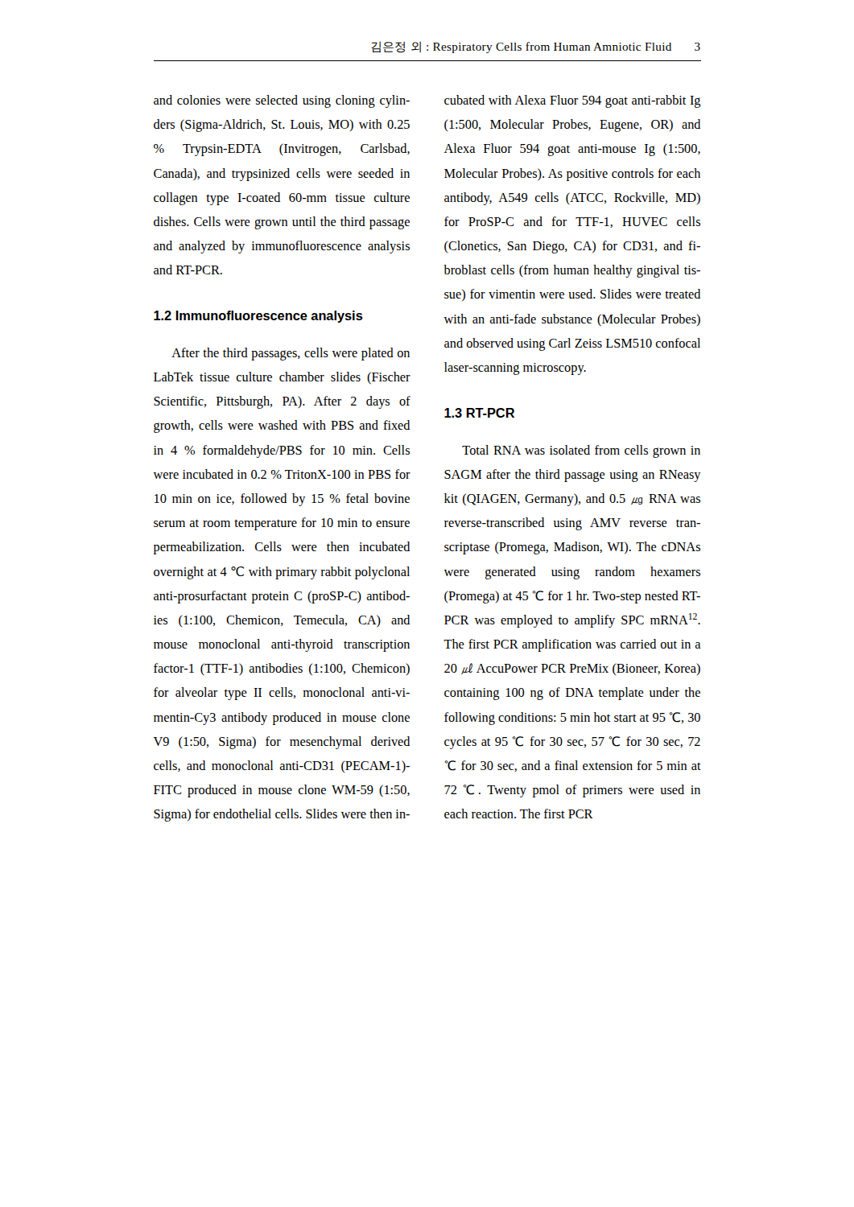김은정 외 : Respiratory Cells from Human Amniotic Fluid3
and colonies were selected using cloning cylinders (Sigma-Aldrich, St. Louis, MO) with 0.25 % Trypsin-EDTA (Invitrogen, Carlsbad, Canada), and trypsinized cells were seeded in collagen type I-coated 60-mm tissue culture dishes. Cells were grown until the third passage and analyzed by immunofluorescence analysis and RT-PCR.
1.2 Immunofluorescence analysis
After the third passages, cells were plated on LabTek tissue culture chamber slides (Fischer Scientific, Pittsburgh, PA). After 2 days of growth, cells were washed with PBS and fixed in 4 % formaldehyde/PBS for 10 min. Cells were incubated in 0.2 % TritonX-100 in PBS for 10 min on ice, followed by 15 % fetal bovine serum at room temperature for 10 min to ensure permeabilization. Cells were then incubated overnight at 4 ℃ with primary rabbit polyclonal anti-prosurfactant protein C (proSP-C) antibodies (1:100, Chemicon, Temecula, CA) and mouse monoclonal anti-thyroid transcription factor-1 (TTF-1) antibodies (1:100, Chemicon) for alveolar type II cells, monoclonal anti-vimentin-Cy3 antibody produced in mouse clone V9 (1:50, Sigma) for mesenchymal derived cells, and monoclonal anti-CD31 (PECAM-1)-FITC produced in mouse clone WM-59 (1:50, Sigma) for endothelial cells. Slides were then incubated with Alexa Fluor 594 goat anti-rabbit Ig (1:500, Molecular Probes, Eugene, OR) and Alexa Fluor 594 goat anti-mouse Ig (1:500, Molecular Probes). As positive controls for each antibody, A549 cells (ATCC, Rockville, MD) for ProSP-C and for TTF-1, HUVEC cells (Clonetics, San Diego, CA) for CD31, and fibroblast cells (from human healthy gingival tissue) for vimentin were used. Slides were treated with an anti-fade substance (Molecular Probes) and observed using Carl Zeiss LSM510 confocal laser-scanning microscopy.
1.3 RT-PCR
Total RNA was isolated from cells grown in SAGM after the third passage using an RNeasy kit (QIAGEN, Germany), and 0.5 ㎍ RNA was reverse-transcribed using AMV reverse transcriptase (Promega, Madison, WI). The cDNAs were generated using random hexamers (Promega) at 45 ℃ for 1 hr. Two-step nested RT-PCR was employed to amplify SPC mRNA12. The first PCR amplification was carried out in a 20 ㎕ AccuPower PCR PreMix (Bioneer, Korea) containing 100 ng of DNA template under the following conditions: 5 min hot start at 95 ℃, 30 cycles at 95 ℃ for 30 sec, 57 ℃ for 30 sec, 72 ℃ for 30 sec, and a final extension for 5 min at 72 ℃. Twenty pmol of primers were used in each reaction. The first PCR